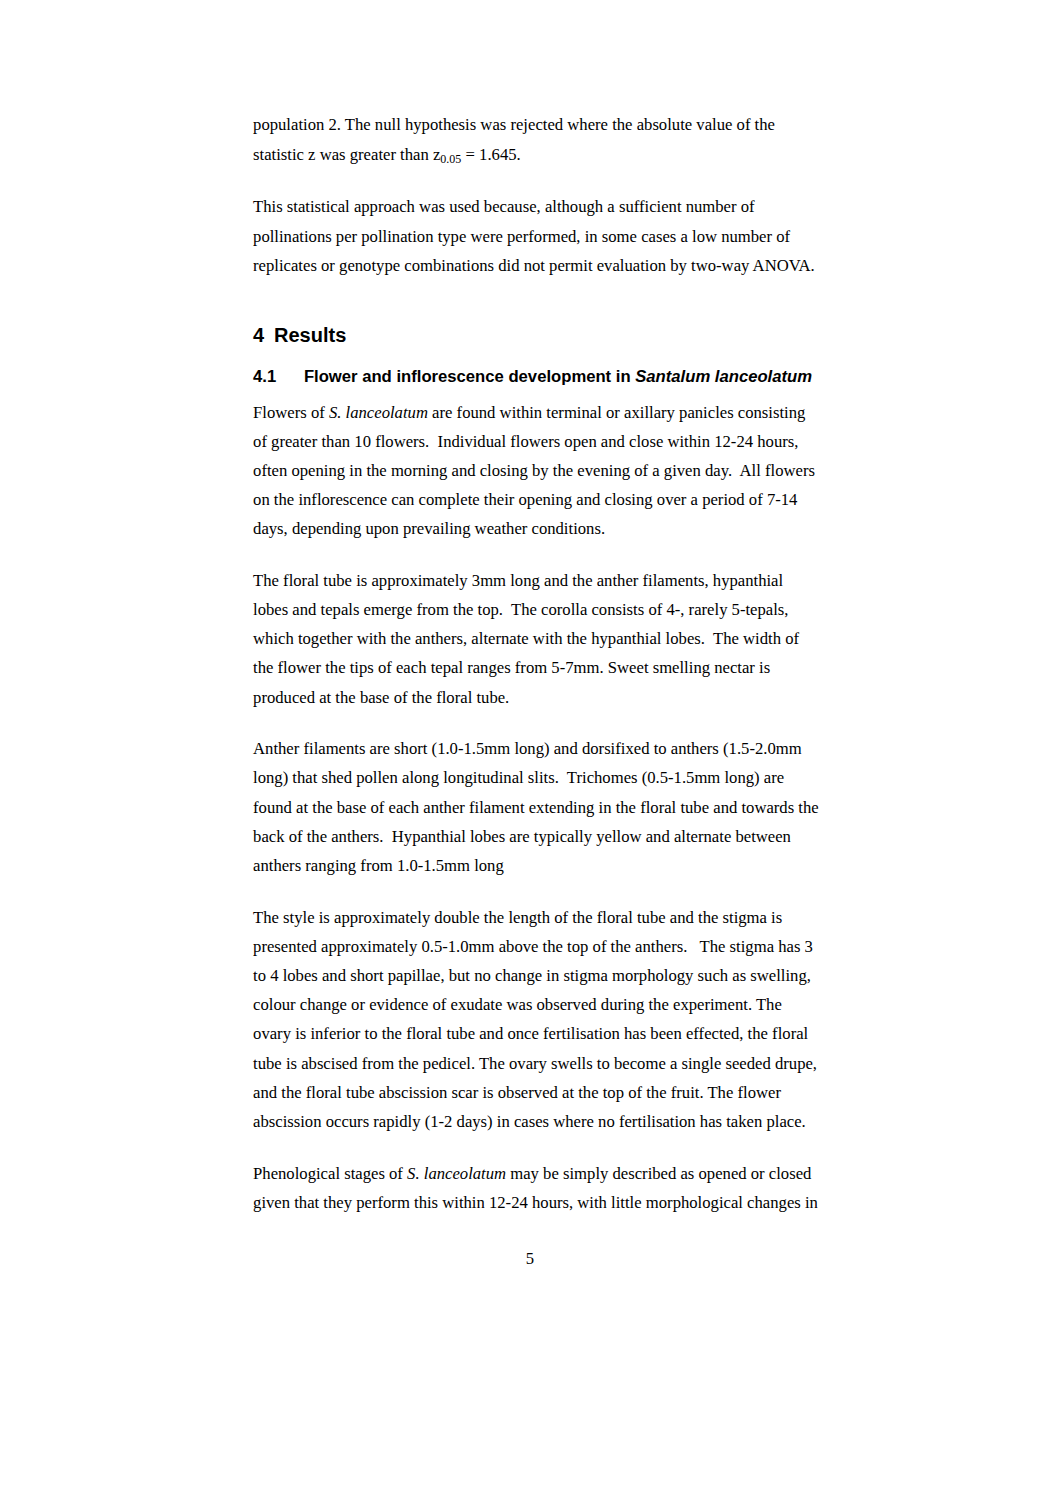population 2. The null hypothesis was rejected where the absolute value of the statistic z was greater than z0.05 = 1.645.
This statistical approach was used because, although a sufficient number of pollinations per pollination type were performed, in some cases a low number of replicates or genotype combinations did not permit evaluation by two-way ANOVA.
4 Results
4.1 Flower and inflorescence development in Santalum lanceolatum
Flowers of S. lanceolatum are found within terminal or axillary panicles consisting of greater than 10 flowers. Individual flowers open and close within 12-24 hours, often opening in the morning and closing by the evening of a given day. All flowers on the inflorescence can complete their opening and closing over a period of 7-14 days, depending upon prevailing weather conditions.
The floral tube is approximately 3mm long and the anther filaments, hypanthial lobes and tepals emerge from the top. The corolla consists of 4-, rarely 5-tepals, which together with the anthers, alternate with the hypanthial lobes. The width of the flower the tips of each tepal ranges from 5-7mm. Sweet smelling nectar is produced at the base of the floral tube.
Anther filaments are short (1.0-1.5mm long) and dorsifixed to anthers (1.5-2.0mm long) that shed pollen along longitudinal slits. Trichomes (0.5-1.5mm long) are found at the base of each anther filament extending in the floral tube and towards the back of the anthers. Hypanthial lobes are typically yellow and alternate between anthers ranging from 1.0-1.5mm long
The style is approximately double the length of the floral tube and the stigma is presented approximately 0.5-1.0mm above the top of the anthers. The stigma has 3 to 4 lobes and short papillae, but no change in stigma morphology such as swelling, colour change or evidence of exudate was observed during the experiment. The ovary is inferior to the floral tube and once fertilisation has been effected, the floral tube is abscised from the pedicel. The ovary swells to become a single seeded drupe, and the floral tube abscission scar is observed at the top of the fruit. The flower abscission occurs rapidly (1-2 days) in cases where no fertilisation has taken place.
Phenological stages of S. lanceolatum may be simply described as opened or closed given that they perform this within 12-24 hours, with little morphological changes in
5